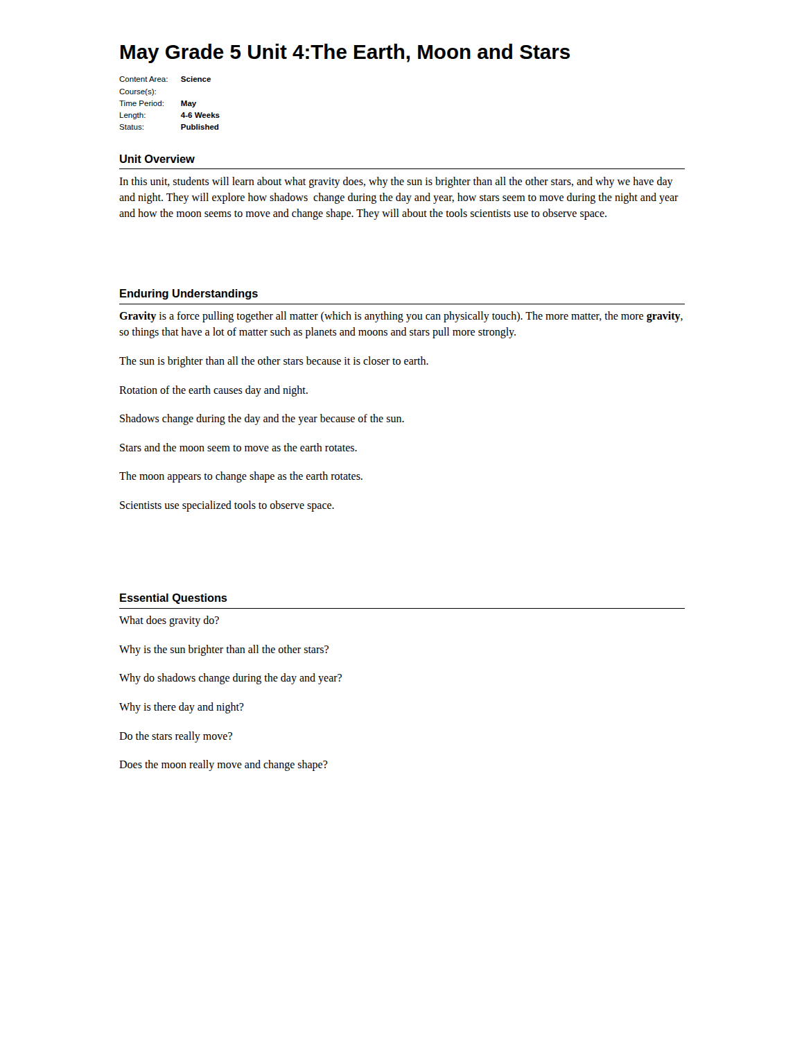May Grade 5 Unit 4:The Earth, Moon and Stars
| Content Area: | Science |
| Course(s): | |
| Time Period: | May |
| Length: | 4-6 Weeks |
| Status: | Published |
Unit Overview
In this unit, students will learn about what gravity does, why the sun is brighter than all the other stars, and why we have day and night. They will explore how shadows change during the day and year, how stars seem to move during the night and year and how the moon seems to move and change shape. They will about the tools scientists use to observe space.
Enduring Understandings
Gravity is a force pulling together all matter (which is anything you can physically touch). The more matter, the more gravity, so things that have a lot of matter such as planets and moons and stars pull more strongly.
The sun is brighter than all the other stars because it is closer to earth.
Rotation of the earth causes day and night.
Shadows change during the day and the year because of the sun.
Stars and the moon seem to move as the earth rotates.
The moon appears to change shape as the earth rotates.
Scientists use specialized tools to observe space.
Essential Questions
What does gravity do?
Why is the sun brighter than all the other stars?
Why do shadows change during the day and year?
Why is there day and night?
Do the stars really move?
Does the moon really move and change shape?